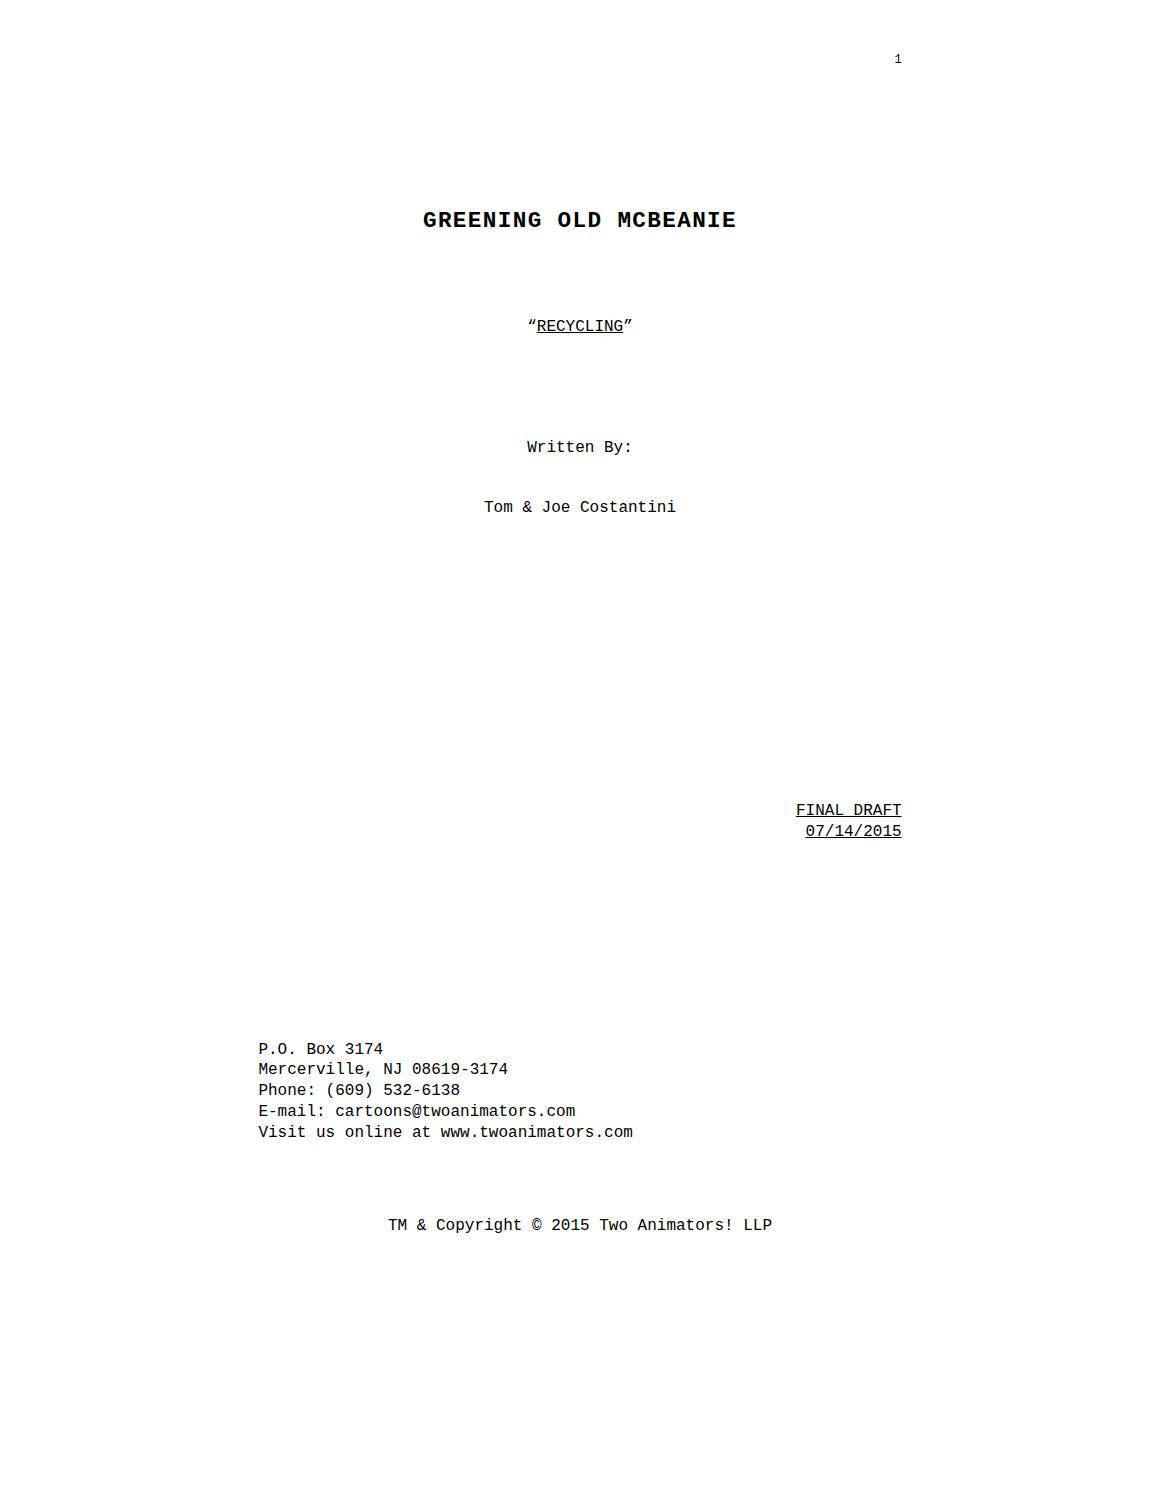1
GREENING OLD MCBEANIE
“RECYCLING”
Written By:
Tom & Joe Costantini
FINAL DRAFT
07/14/2015
P.O. Box 3174
Mercerville, NJ 08619-3174
Phone: (609) 532-6138
E-mail: cartoons@twoanimators.com
Visit us online at www.twoanimators.com
TM & Copyright © 2015 Two Animators! LLP